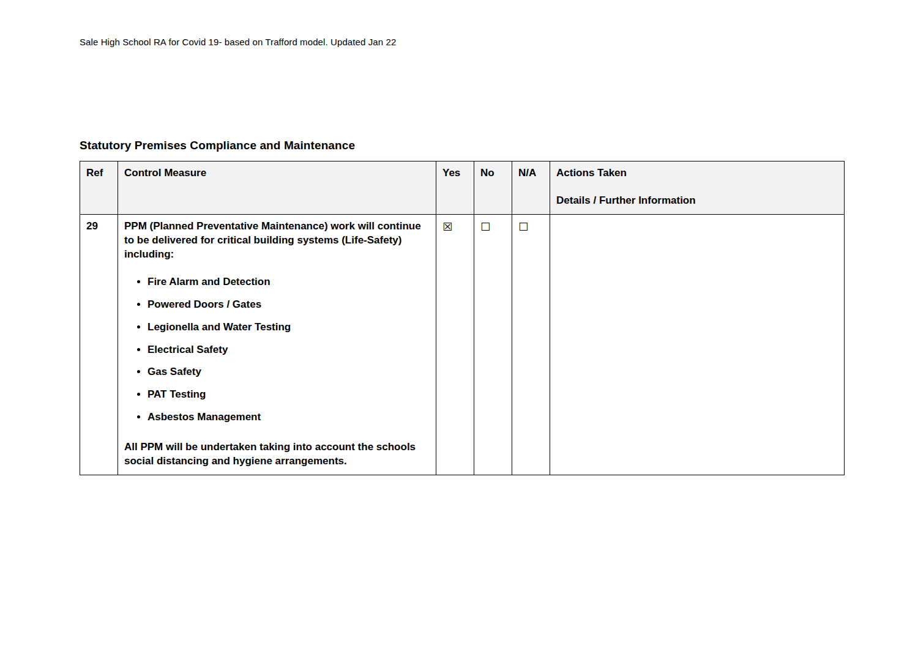Sale High School RA for Covid 19- based on Trafford model. Updated Jan 22
Statutory Premises Compliance and Maintenance
| Ref | Control Measure | Yes | No | N/A | Actions Taken Details / Further Information |
| --- | --- | --- | --- | --- | --- |
| 29 | PPM (Planned Preventative Maintenance) work will continue to be delivered for critical building systems (Life-Safety) including: Fire Alarm and Detection Powered Doors / Gates Legionella and Water Testing Electrical Safety Gas Safety PAT Testing Asbestos Management All PPM will be undertaken taking into account the schools social distancing and hygiene arrangements. | ☒ | ☐ | ☐ | |